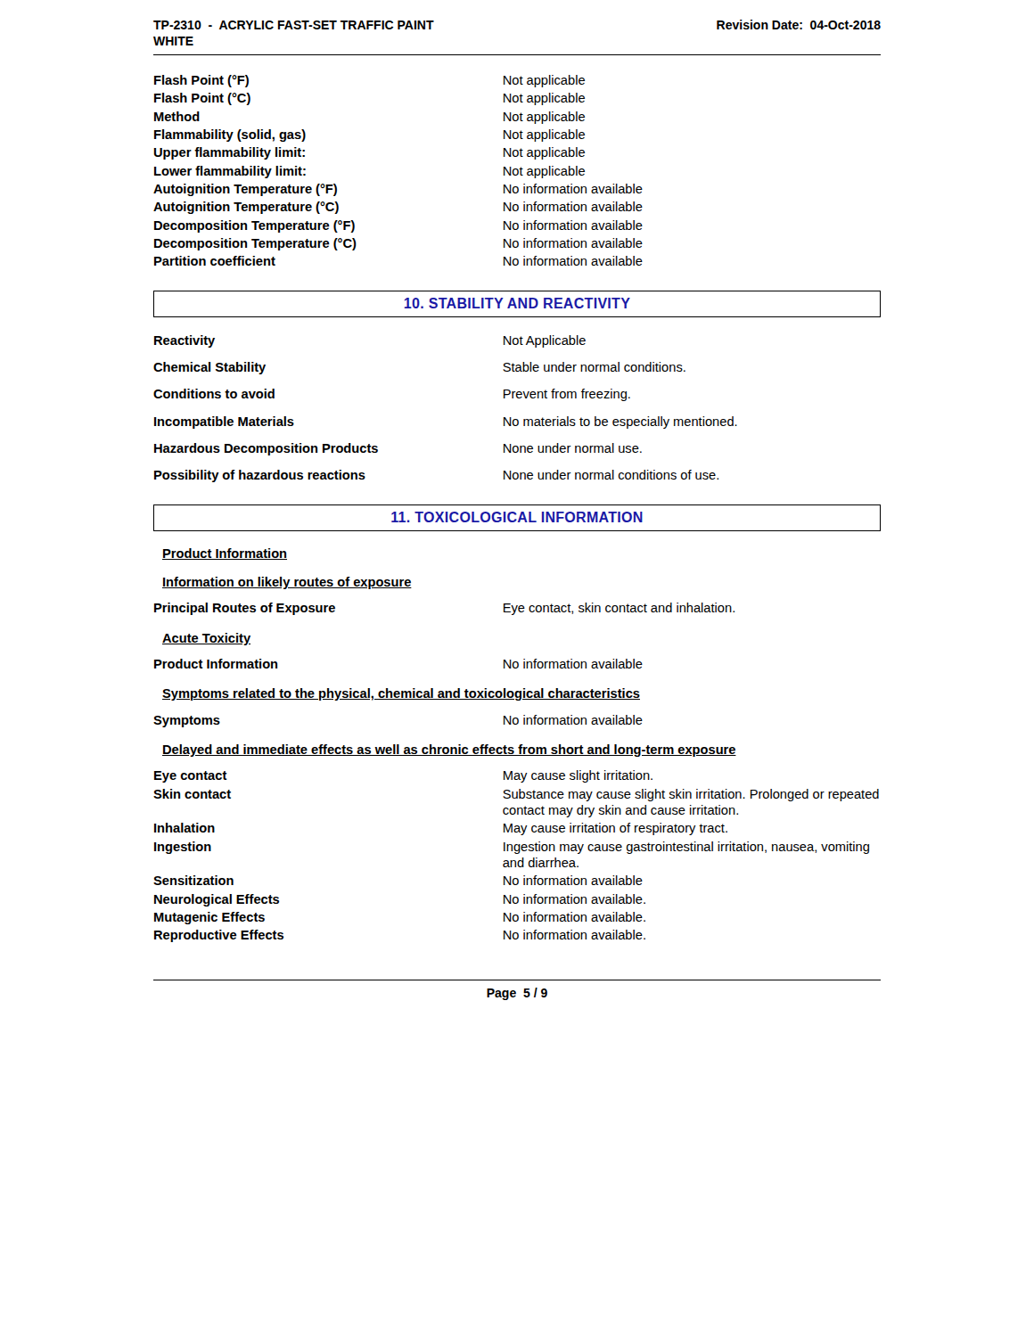TP-2310 - ACRYLIC FAST-SET TRAFFIC PAINT
WHITE
Revision Date: 04-Oct-2018
| Flash Point (°F) | Not applicable |
| Flash Point (°C) | Not applicable |
| Method | Not applicable |
| Flammability (solid, gas) | Not applicable |
| Upper flammability limit: | Not applicable |
| Lower flammability limit: | Not applicable |
| Autoignition Temperature (°F) | No information available |
| Autoignition Temperature (°C) | No information available |
| Decomposition Temperature (°F) | No information available |
| Decomposition Temperature (°C) | No information available |
| Partition coefficient | No information available |
10. STABILITY AND REACTIVITY
| Reactivity | Not Applicable |
| Chemical Stability | Stable under normal conditions. |
| Conditions to avoid | Prevent from freezing. |
| Incompatible Materials | No materials to be especially mentioned. |
| Hazardous Decomposition Products | None under normal use. |
| Possibility of hazardous reactions | None under normal conditions of use. |
11. TOXICOLOGICAL INFORMATION
Product Information
Information on likely routes of exposure
| Principal Routes of Exposure | Eye contact, skin contact and inhalation. |
Acute Toxicity
| Product Information | No information available |
Symptoms related to the physical, chemical and toxicological characteristics
| Symptoms | No information available |
Delayed and immediate effects as well as chronic effects from short and long-term exposure
| Eye contact | May cause slight irritation. |
| Skin contact | Substance may cause slight skin irritation. Prolonged or repeated contact may dry skin and cause irritation. |
| Inhalation | May cause irritation of respiratory tract. |
| Ingestion | Ingestion may cause gastrointestinal irritation, nausea, vomiting and diarrhea. |
| Sensitization | No information available |
| Neurological Effects | No information available. |
| Mutagenic Effects | No information available. |
| Reproductive Effects | No information available. |
Page 5 / 9